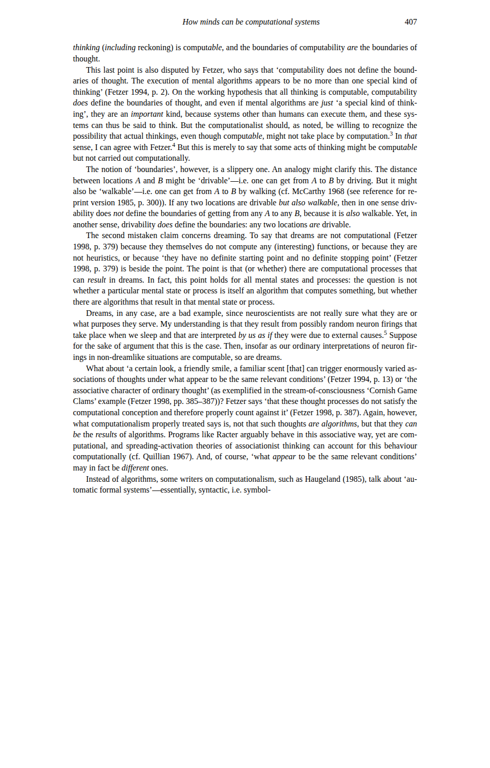How minds can be computational systems 407
thinking (including reckoning) is computable, and the boundaries of computability are the boundaries of thought.
This last point is also disputed by Fetzer, who says that ‘computability does not define the boundaries of thought. The execution of mental algorithms appears to be no more than one special kind of thinking’ (Fetzer 1994, p. 2). On the working hypothesis that all thinking is computable, computability does define the boundaries of thought, and even if mental algorithms are just ‘a special kind of thinking’, they are an important kind, because systems other than humans can execute them, and these systems can thus be said to think. But the computationalist should, as noted, be willing to recognize the possibility that actual thinkings, even though computable, might not take place by computation.3 In that sense, I can agree with Fetzer.4 But this is merely to say that some acts of thinking might be computable but not carried out computationally.
The notion of ‘boundaries’, however, is a slippery one. An analogy might clarify this. The distance between locations A and B might be ‘drivable’—i.e. one can get from A to B by driving. But it might also be ‘walkable’—i.e. one can get from A to B by walking (cf. McCarthy 1968 (see reference for reprint version 1985, p. 300)). If any two locations are drivable but also walkable, then in one sense drivability does not define the boundaries of getting from any A to any B, because it is also walkable. Yet, in another sense, drivability does define the boundaries: any two locations are drivable.
The second mistaken claim concerns dreaming. To say that dreams are not computational (Fetzer 1998, p. 379) because they themselves do not compute any (interesting) functions, or because they are not heuristics, or because ‘they have no definite starting point and no definite stopping point’ (Fetzer 1998, p. 379) is beside the point. The point is that (or whether) there are computational processes that can result in dreams. In fact, this point holds for all mental states and processes: the question is not whether a particular mental state or process is itself an algorithm that computes something, but whether there are algorithms that result in that mental state or process.
Dreams, in any case, are a bad example, since neuroscientists are not really sure what they are or what purposes they serve. My understanding is that they result from possibly random neuron firings that take place when we sleep and that are interpreted by us as if they were due to external causes.5 Suppose for the sake of argument that this is the case. Then, insofar as our ordinary interpretations of neuron firings in non-dreamlike situations are computable, so are dreams.
What about ‘a certain look, a friendly smile, a familiar scent [that] can trigger enormously varied associations of thoughts under what appear to be the same relevant conditions’ (Fetzer 1994, p. 13) or ‘the associative character of ordinary thought’ (as exemplified in the stream-of-consciousness ‘Cornish Game Clams’ example (Fetzer 1998, pp. 385–387))? Fetzer says ‘that these thought processes do not satisfy the computational conception and therefore properly count against it’ (Fetzer 1998, p. 387). Again, however, what computationalism properly treated says is, not that such thoughts are algorithms, but that they can be the results of algorithms. Programs like Racter arguably behave in this associative way, yet are computational, and spreading-activation theories of associationist thinking can account for this behaviour computationally (cf. Quillian 1967). And, of course, ‘what appear to be the same relevant conditions’ may in fact be different ones.
Instead of algorithms, some writers on computationalism, such as Haugeland (1985), talk about ‘automatic formal systems’—essentially, syntactic, i.e. symbol-